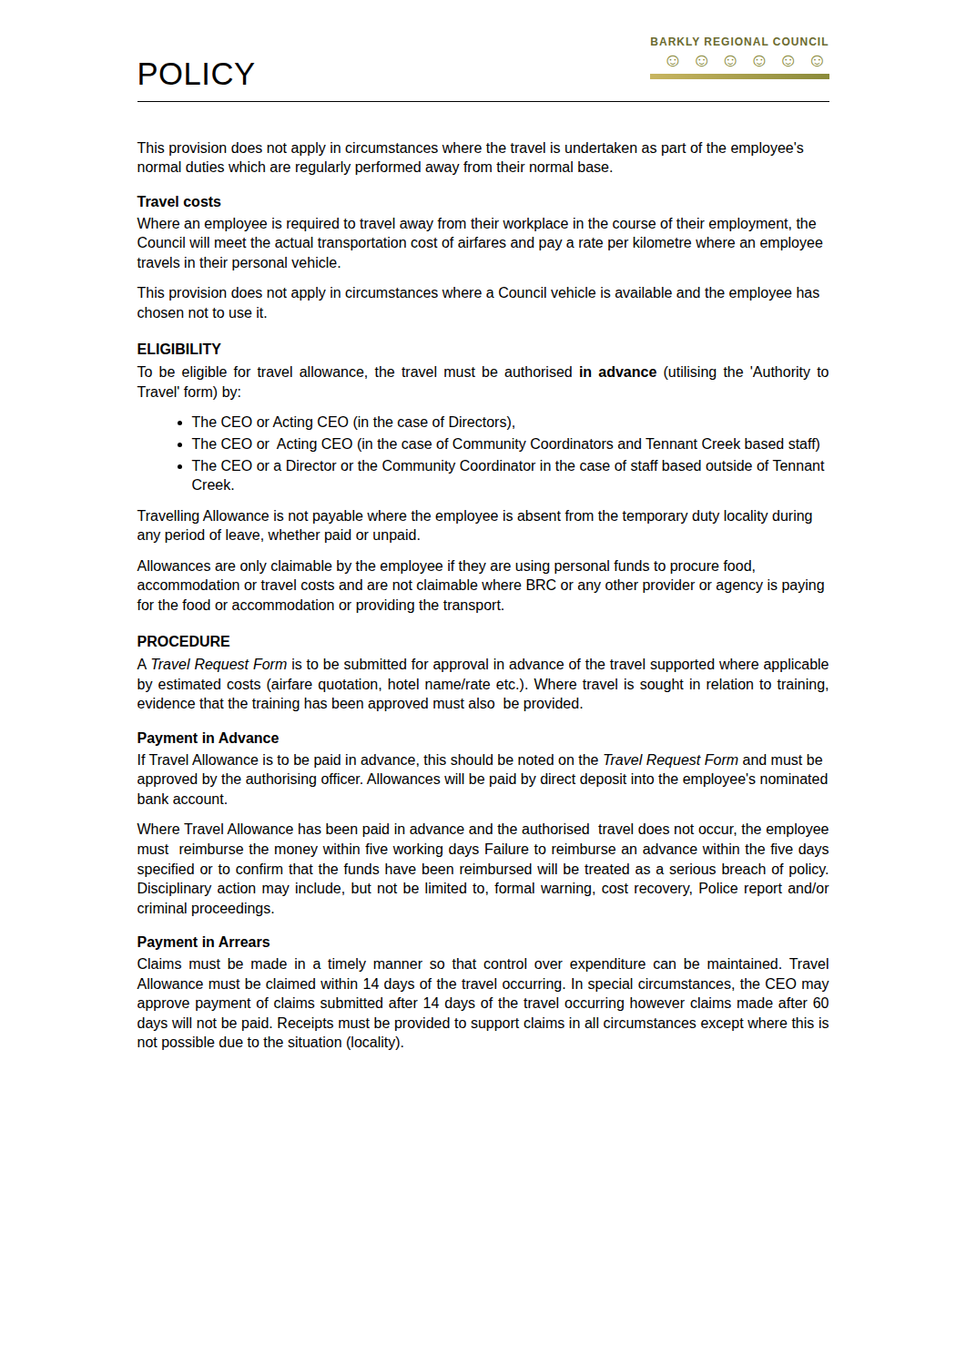POLICY
BARKLY REGIONAL COUNCIL
☺ ☺ ☺ ☺ ☺ ☺
This provision does not apply in circumstances where the travel is undertaken as part of the employee's normal duties which are regularly performed away from their normal base.
Travel costs
Where an employee is required to travel away from their workplace in the course of their employment, the Council will meet the actual transportation cost of airfares and pay a rate per kilometre where an employee travels in their personal vehicle.
This provision does not apply in circumstances where a Council vehicle is available and the employee has chosen not to use it.
ELIGIBILITY
To be eligible for travel allowance, the travel must be authorised in advance (utilising the 'Authority to Travel' form) by:
The CEO or Acting CEO (in the case of Directors),
The CEO or Acting CEO (in the case of Community Coordinators and Tennant Creek based staff)
The CEO or a Director or the Community Coordinator in the case of staff based outside of Tennant Creek.
Travelling Allowance is not payable where the employee is absent from the temporary duty locality during any period of leave, whether paid or unpaid.
Allowances are only claimable by the employee if they are using personal funds to procure food, accommodation or travel costs and are not claimable where BRC or any other provider or agency is paying for the food or accommodation or providing the transport.
PROCEDURE
A Travel Request Form is to be submitted for approval in advance of the travel supported where applicable by estimated costs (airfare quotation, hotel name/rate etc.). Where travel is sought in relation to training, evidence that the training has been approved must also be provided.
Payment in Advance
If Travel Allowance is to be paid in advance, this should be noted on the Travel Request Form and must be approved by the authorising officer. Allowances will be paid by direct deposit into the employee's nominated bank account.
Where Travel Allowance has been paid in advance and the authorised travel does not occur, the employee must reimburse the money within five working days Failure to reimburse an advance within the five days specified or to confirm that the funds have been reimbursed will be treated as a serious breach of policy. Disciplinary action may include, but not be limited to, formal warning, cost recovery, Police report and/or criminal proceedings.
Payment in Arrears
Claims must be made in a timely manner so that control over expenditure can be maintained. Travel Allowance must be claimed within 14 days of the travel occurring. In special circumstances, the CEO may approve payment of claims submitted after 14 days of the travel occurring however claims made after 60 days will not be paid. Receipts must be provided to support claims in all circumstances except where this is not possible due to the situation (locality).